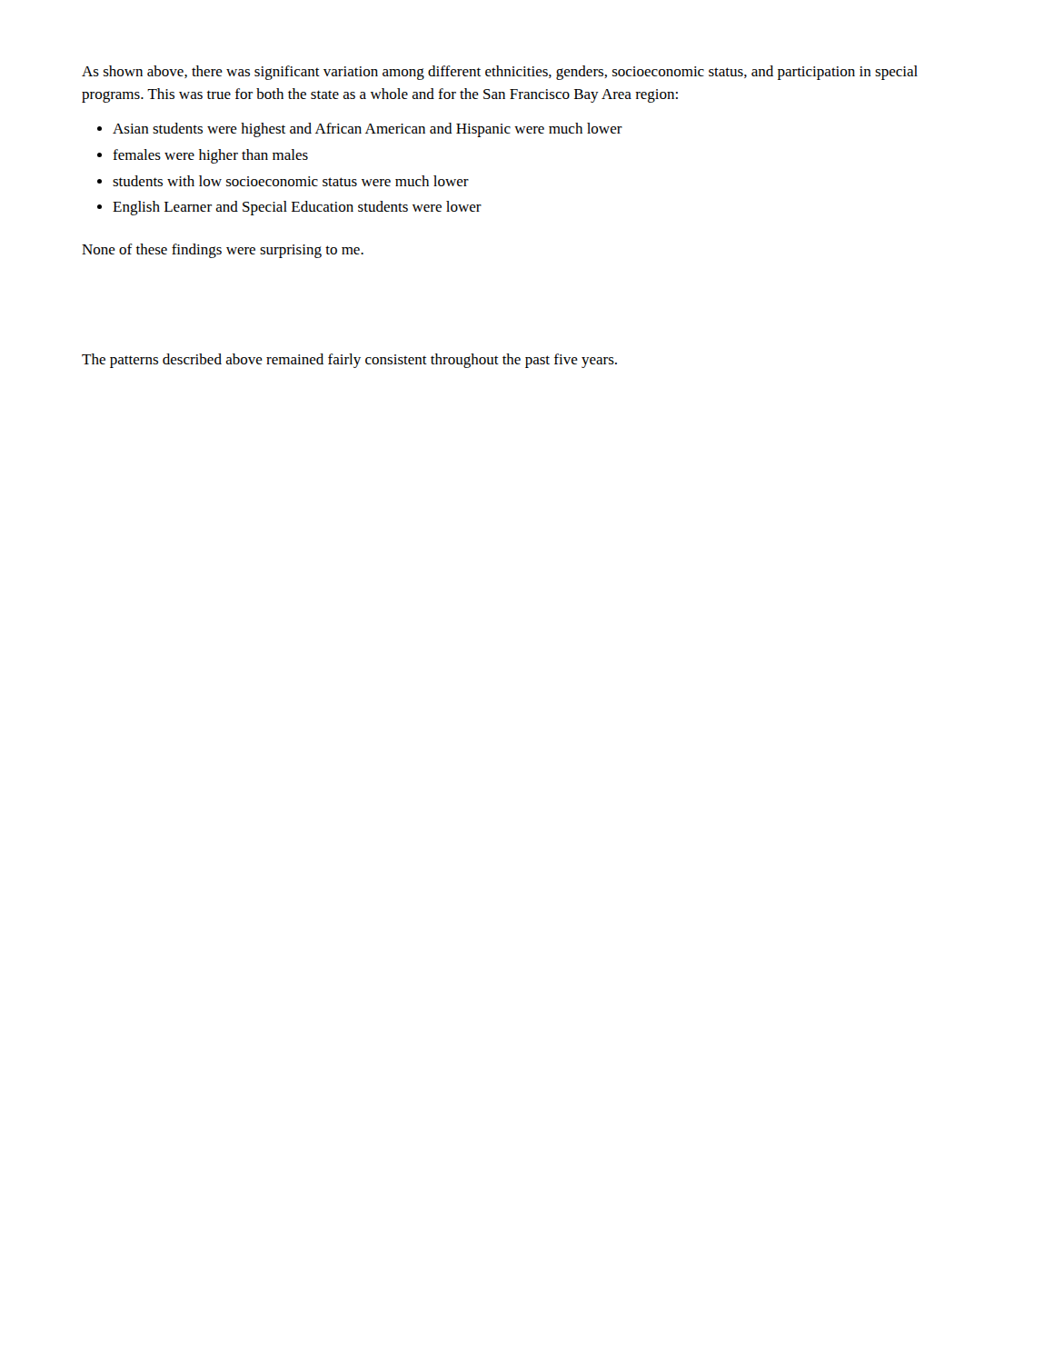As shown above, there was significant variation among different ethnicities, genders, socioeconomic status, and participation in special programs. This was true for both the state as a whole and for the San Francisco Bay Area region:
Asian students were highest and African American and Hispanic were much lower
females were higher than males
students with low socioeconomic status were much lower
English Learner and Special Education students were lower
None of these findings were surprising to me.
The patterns described above remained fairly consistent throughout the past five years.